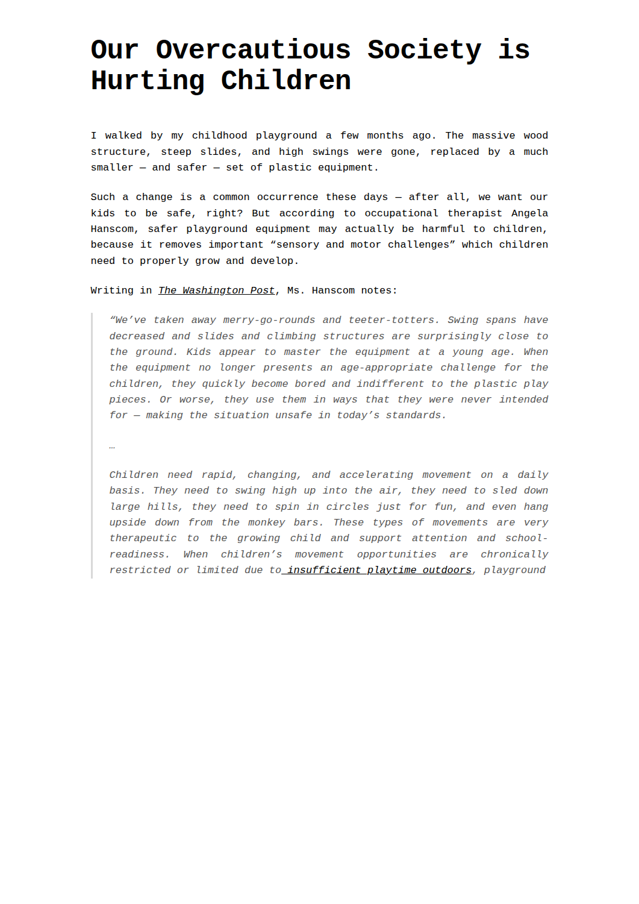Our Overcautious Society is Hurting Children
I walked by my childhood playground a few months ago. The massive wood structure, steep slides, and high swings were gone, replaced by a much smaller — and safer — set of plastic equipment.
Such a change is a common occurrence these days — after all, we want our kids to be safe, right? But according to occupational therapist Angela Hanscom, safer playground equipment may actually be harmful to children, because it removes important “sensory and motor challenges” which children need to properly grow and develop.
Writing in The Washington Post, Ms. Hanscom notes:
“We’ve taken away merry-go-rounds and teeter-totters. Swing spans have decreased and slides and climbing structures are surprisingly close to the ground. Kids appear to master the equipment at a young age. When the equipment no longer presents an age-appropriate challenge for the children, they quickly become bored and indifferent to the plastic play pieces. Or worse, they use them in ways that they were never intended for — making the situation unsafe in today’s standards.
…
Children need rapid, changing, and accelerating movement on a daily basis. They need to swing high up into the air, they need to sled down large hills, they need to spin in circles just for fun, and even hang upside down from the monkey bars. These types of movements are very therapeutic to the growing child and support attention and school-readiness. When children’s movement opportunities are chronically restricted or limited due to insufficient playtime outdoors, playground